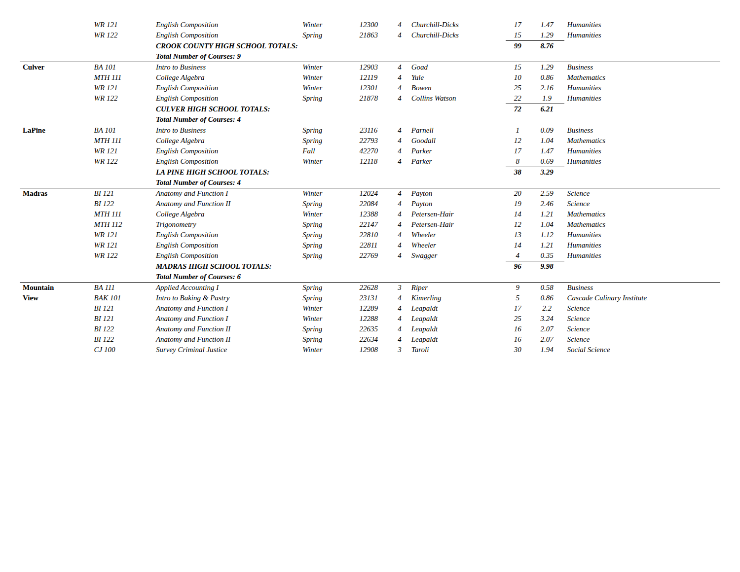| | WR 121 | English Composition | Winter | 12300 | 4 | Churchill-Dicks | 17 | 1.47 | Humanities |
| | WR 122 | English Composition | Spring | 21863 | 4 | Churchill-Dicks | 15 | 1.29 | Humanities |
| | | CROOK COUNTY HIGH SCHOOL TOTALS: | 99 | 8.76 | |
| | | Total Number of Courses: 9 |
| Culver | BA 101 | Intro to Business | Winter | 12903 | 4 | Goad | 15 | 1.29 | Business |
| | MTH 111 | College Algebra | Winter | 12119 | 4 | Yule | 10 | 0.86 | Mathematics |
| | WR 121 | English Composition | Winter | 12301 | 4 | Bowen | 25 | 2.16 | Humanities |
| | WR 122 | English Composition | Spring | 21878 | 4 | Collins Watson | 22 | 1.9 | Humanities |
| | | CULVER HIGH SCHOOL TOTALS: | 72 | 6.21 | |
| | | Total Number of Courses: 4 |
| LaPine | BA 101 | Intro to Business | Spring | 23116 | 4 | Parnell | 1 | 0.09 | Business |
| | MTH 111 | College Algebra | Spring | 22793 | 4 | Goodall | 12 | 1.04 | Mathematics |
| | WR 121 | English Composition | Fall | 42270 | 4 | Parker | 17 | 1.47 | Humanities |
| | WR 122 | English Composition | Winter | 12118 | 4 | Parker | 8 | 0.69 | Humanities |
| | | LA PINE HIGH SCHOOL TOTALS: | 38 | 3.29 | |
| | | Total Number of Courses: 4 |
| Madras | BI 121 | Anatomy and Function I | Winter | 12024 | 4 | Payton | 20 | 2.59 | Science |
| | BI 122 | Anatomy and Function II | Spring | 22084 | 4 | Payton | 19 | 2.46 | Science |
| | MTH 111 | College Algebra | Winter | 12388 | 4 | Petersen-Hair | 14 | 1.21 | Mathematics |
| | MTH 112 | Trigonometry | Spring | 22147 | 4 | Petersen-Hair | 12 | 1.04 | Mathematics |
| | WR 121 | English Composition | Spring | 22810 | 4 | Wheeler | 13 | 1.12 | Humanities |
| | WR 121 | English Composition | Spring | 22811 | 4 | Wheeler | 14 | 1.21 | Humanities |
| | WR 122 | English Composition | Spring | 22769 | 4 | Swagger | 4 | 0.35 | Humanities |
| | | MADRAS HIGH SCHOOL TOTALS: | 96 | 9.98 | |
| | | Total Number of Courses: 6 |
| Mountain | BA 111 | Applied Accounting I | Spring | 22628 | 3 | Riper | 9 | 0.58 | Business |
| View | BAK 101 | Intro to Baking & Pastry | Spring | 23131 | 4 | Kimerling | 5 | 0.86 | Cascade Culinary Institute |
| | BI 121 | Anatomy and Function I | Winter | 12289 | 4 | Leapaldt | 17 | 2.2 | Science |
| | BI 121 | Anatomy and Function I | Winter | 12288 | 4 | Leapaldt | 25 | 3.24 | Science |
| | BI 122 | Anatomy and Function II | Spring | 22635 | 4 | Leapaldt | 16 | 2.07 | Science |
| | BI 122 | Anatomy and Function II | Spring | 22634 | 4 | Leapaldt | 16 | 2.07 | Science |
| | CJ 100 | Survey Criminal Justice | Winter | 12908 | 3 | Taroli | 30 | 1.94 | Social Science |